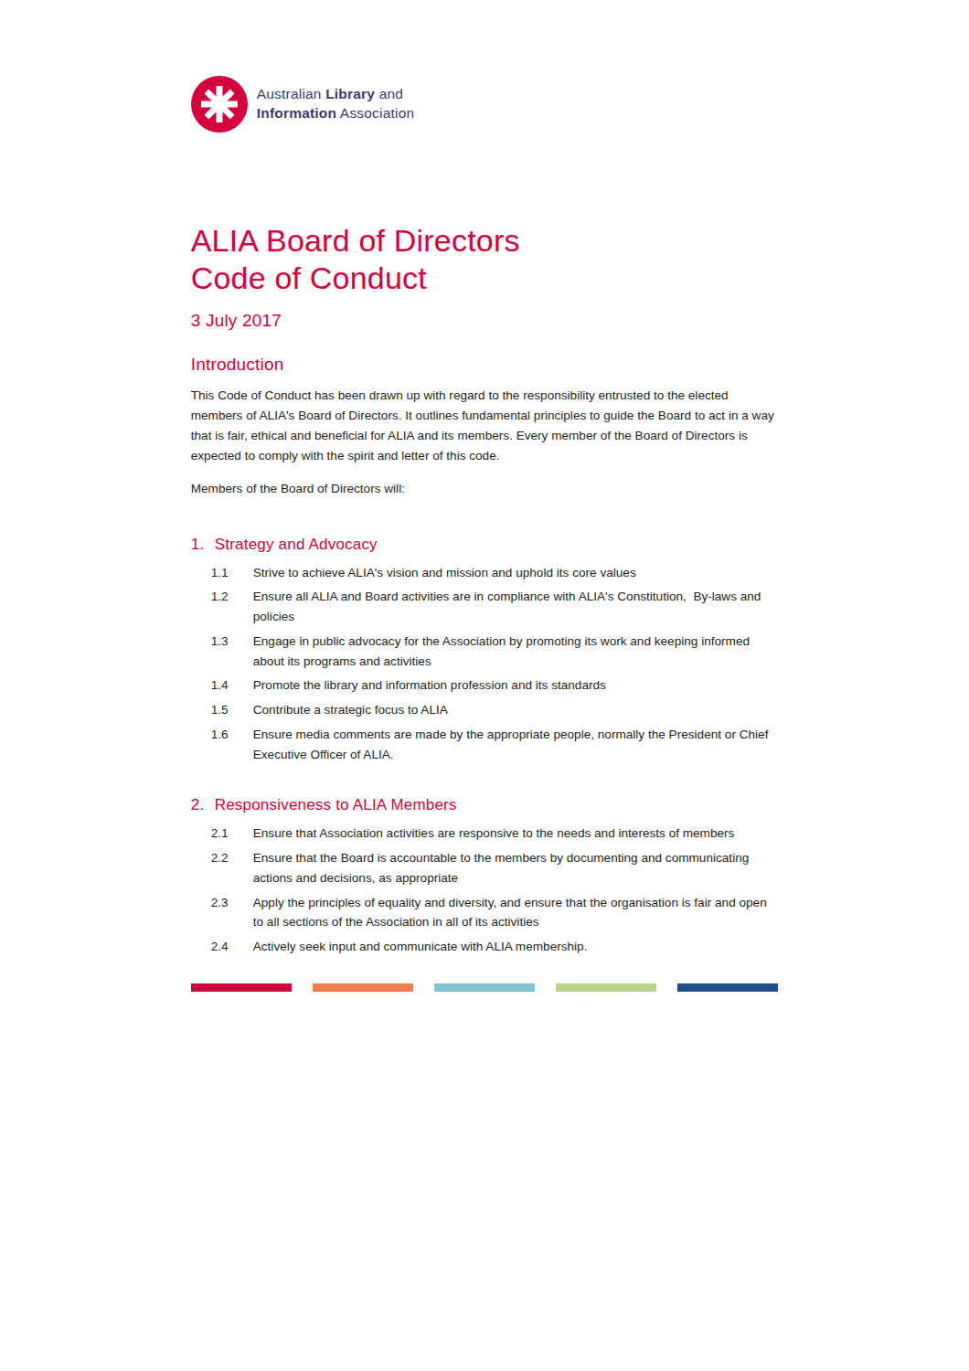Australian Library and Information Association
ALIA Board of Directors
Code of Conduct
3 July 2017
Introduction
This Code of Conduct has been drawn up with regard to the responsibility entrusted to the elected members of ALIA's Board of Directors. It outlines fundamental principles to guide the Board to act in a way that is fair, ethical and beneficial for ALIA and its members. Every member of the Board of Directors is expected to comply with the spirit and letter of this code.
Members of the Board of Directors will:
1. Strategy and Advocacy
1.1 Strive to achieve ALIA's vision and mission and uphold its core values
1.2 Ensure all ALIA and Board activities are in compliance with ALIA's Constitution, By-laws and policies
1.3 Engage in public advocacy for the Association by promoting its work and keeping informed about its programs and activities
1.4 Promote the library and information profession and its standards
1.5 Contribute a strategic focus to ALIA
1.6 Ensure media comments are made by the appropriate people, normally the President or Chief Executive Officer of ALIA.
2. Responsiveness to ALIA Members
2.1 Ensure that Association activities are responsive to the needs and interests of members
2.2 Ensure that the Board is accountable to the members by documenting and communicating actions and decisions, as appropriate
2.3 Apply the principles of equality and diversity, and ensure that the organisation is fair and open to all sections of the Association in all of its activities
2.4 Actively seek input and communicate with ALIA membership.